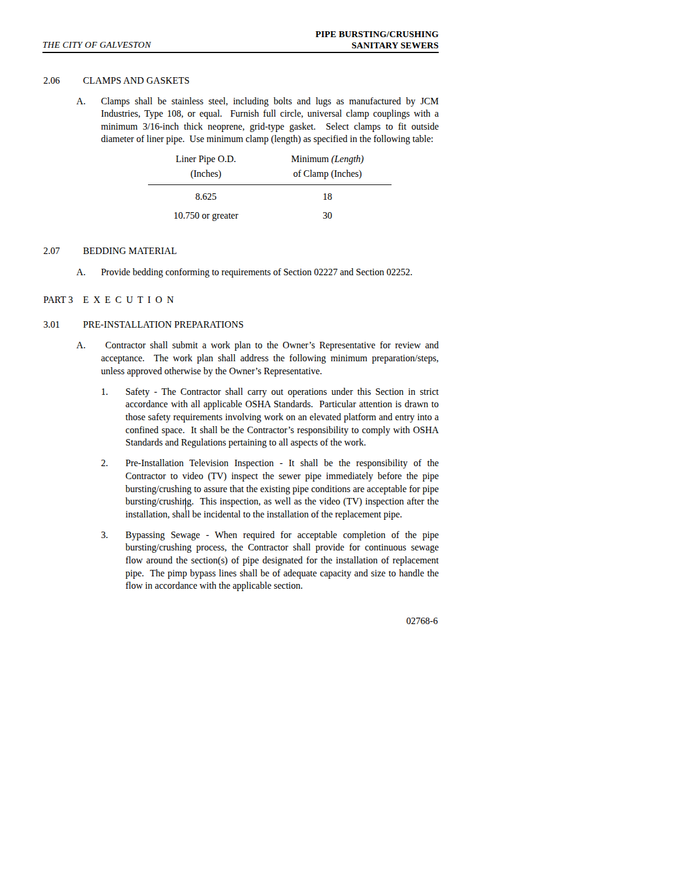THE CITY OF GALVESTON
PIPE BURSTING/CRUSHING
SANITARY SEWERS
2.06
CLAMPS AND GASKETS
A.
Clamps shall be stainless steel, including bolts and lugs as manufactured by JCM Industries, Type 108, or equal. Furnish full circle, universal clamp couplings with a minimum 3/16-inch thick neoprene, grid-type gasket. Select clamps to fit outside diameter of liner pipe. Use minimum clamp (length) as specified in the following table:
| Liner Pipe O.D. | Minimum (Length) |
| --- | --- |
| (Inches) | of Clamp (Inches) |
| 8.625 | 18 |
| 10.750 or greater | 30 |
2.07
BEDDING MATERIAL
A.
Provide bedding conforming to requirements of Section 02227 and Section 02252.
PART 3
E X E C U T I O N
3.01
PRE-INSTALLATION PREPARATIONS
A.
Contractor shall submit a work plan to the Owner’s Representative for review and acceptance. The work plan shall address the following minimum preparation/steps, unless approved otherwise by the Owner’s Representative.
1.
Safety - The Contractor shall carry out operations under this Section in strict accordance with all applicable OSHA Standards. Particular attention is drawn to those safety requirements involving work on an elevated platform and entry into a confined space. It shall be the Contractor’s responsibility to comply with OSHA Standards and Regulations pertaining to all aspects of the work.
2.
Pre-Installation Television Inspection - It shall be the responsibility of the Contractor to video (TV) inspect the sewer pipe immediately before the pipe bursting/crushing to assure that the existing pipe conditions are acceptable for pipe bursting/crushing. This inspection, as well as the video (TV) inspection after the installation, shall be incidental to the installation of the replacement pipe.
3.
Bypassing Sewage - When required for acceptable completion of the pipe bursting/crushing process, the Contractor shall provide for continuous sewage flow around the section(s) of pipe designated for the installation of replacement pipe. The pimp bypass lines shall be of adequate capacity and size to handle the flow in accordance with the applicable section.
02768-6